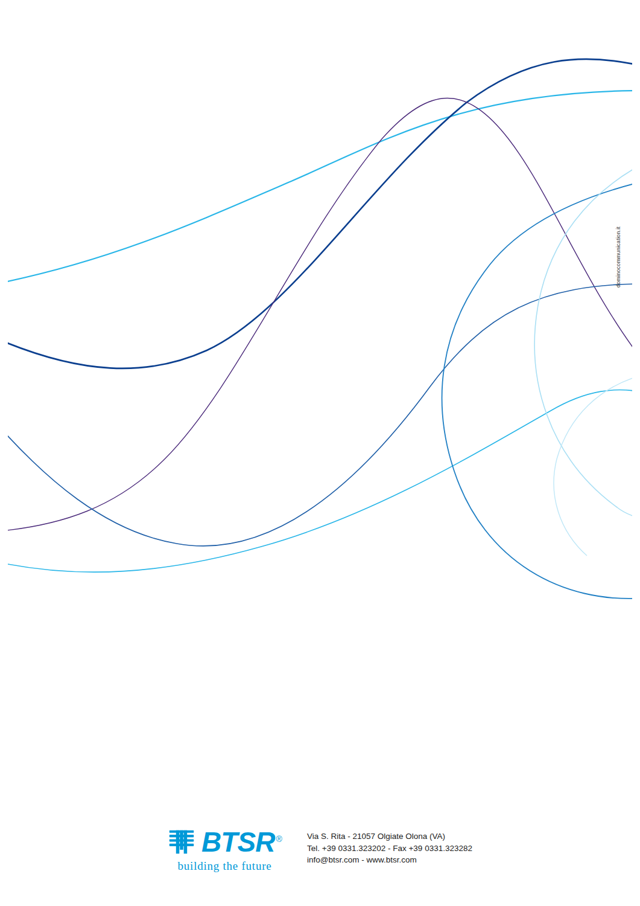dominocommunication.it
BTSR®
building the future
Via S. Rita - 21057 Olgiate Olona (VA)
Tel. +39 0331.323202 - Fax +39 0331.323282
info@btsr.com - www.btsr.com